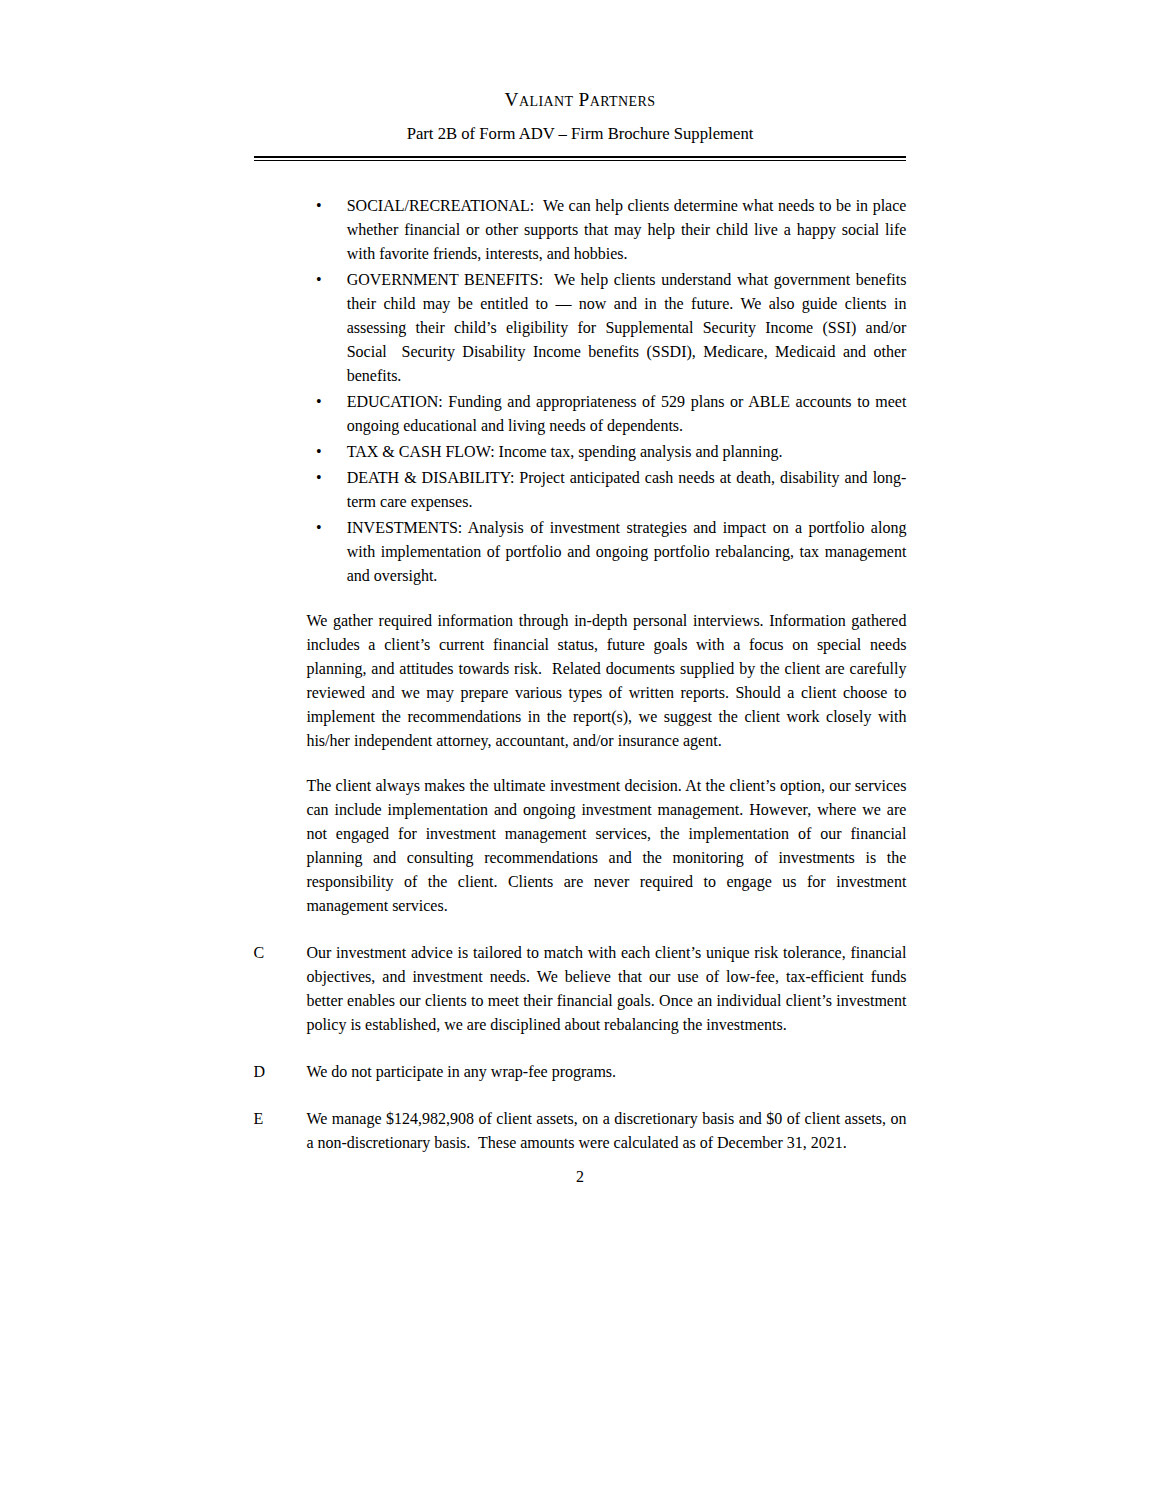Valiant Partners
Part 2B of Form ADV – Firm Brochure Supplement
Social/Recreational: We can help clients determine what needs to be in place whether financial or other supports that may help their child live a happy social life with favorite friends, interests, and hobbies.
Government Benefits: We help clients understand what government benefits their child may be entitled to — now and in the future. We also guide clients in assessing their child’s eligibility for Supplemental Security Income (SSI) and/or Social Security Disability Income benefits (SSDI), Medicare, Medicaid and other benefits.
Education: Funding and appropriateness of 529 plans or ABLE accounts to meet ongoing educational and living needs of dependents.
Tax & Cash Flow: Income tax, spending analysis and planning.
Death & Disability: Project anticipated cash needs at death, disability and long-term care expenses.
Investments: Analysis of investment strategies and impact on a portfolio along with implementation of portfolio and ongoing portfolio rebalancing, tax management and oversight.
We gather required information through in-depth personal interviews. Information gathered includes a client’s current financial status, future goals with a focus on special needs planning, and attitudes towards risk. Related documents supplied by the client are carefully reviewed and we may prepare various types of written reports. Should a client choose to implement the recommendations in the report(s), we suggest the client work closely with his/her independent attorney, accountant, and/or insurance agent.
The client always makes the ultimate investment decision. At the client’s option, our services can include implementation and ongoing investment management. However, where we are not engaged for investment management services, the implementation of our financial planning and consulting recommendations and the monitoring of investments is the responsibility of the client. Clients are never required to engage us for investment management services.
C
Our investment advice is tailored to match with each client’s unique risk tolerance, financial objectives, and investment needs. We believe that our use of low-fee, tax-efficient funds better enables our clients to meet their financial goals. Once an individual client’s investment policy is established, we are disciplined about rebalancing the investments.
D
We do not participate in any wrap-fee programs.
E
We manage $124,982,908 of client assets, on a discretionary basis and $0 of client assets, on a non-discretionary basis. These amounts were calculated as of December 31, 2021.
2